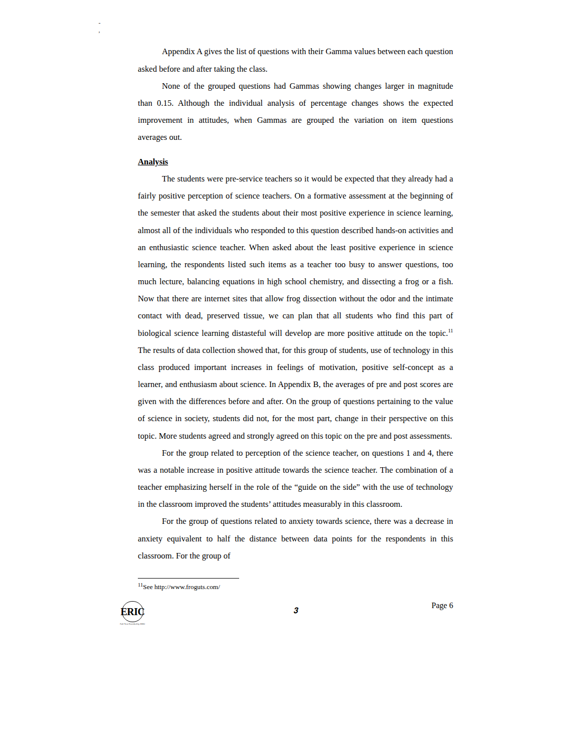- ,
Appendix A gives the list of questions with their Gamma values between each question asked before and after taking the class.
None of the grouped questions had Gammas showing changes larger in magnitude than 0.15. Although the individual analysis of percentage changes shows the expected improvement in attitudes, when Gammas are grouped the variation on item questions averages out.
Analysis
The students were pre-service teachers so it would be expected that they already had a fairly positive perception of science teachers. On a formative assessment at the beginning of the semester that asked the students about their most positive experience in science learning, almost all of the individuals who responded to this question described hands-on activities and an enthusiastic science teacher. When asked about the least positive experience in science learning, the respondents listed such items as a teacher too busy to answer questions, too much lecture, balancing equations in high school chemistry, and dissecting a frog or a fish. Now that there are internet sites that allow frog dissection without the odor and the intimate contact with dead, preserved tissue, we can plan that all students who find this part of biological science learning distasteful will develop are more positive attitude on the topic.11 The results of data collection showed that, for this group of students, use of technology in this class produced important increases in feelings of motivation, positive self-concept as a learner, and enthusiasm about science. In Appendix B, the averages of pre and post scores are given with the differences before and after. On the group of questions pertaining to the value of science in society, students did not, for the most part, change in their perspective on this topic. More students agreed and strongly agreed on this topic on the pre and post assessments.
For the group related to perception of the science teacher, on questions 1 and 4, there was a notable increase in positive attitude towards the science teacher. The combination of a teacher emphasizing herself in the role of the “guide on the side” with the use of technology in the classroom improved the students’ attitudes measurably in this classroom.
For the group of questions related to anxiety towards science, there was a decrease in anxiety equivalent to half the distance between data points for the respondents in this classroom. For the group of
11See http://www.froguts.com/
ERIC
Full Text Provided by ERIC
𝟑
Page 6